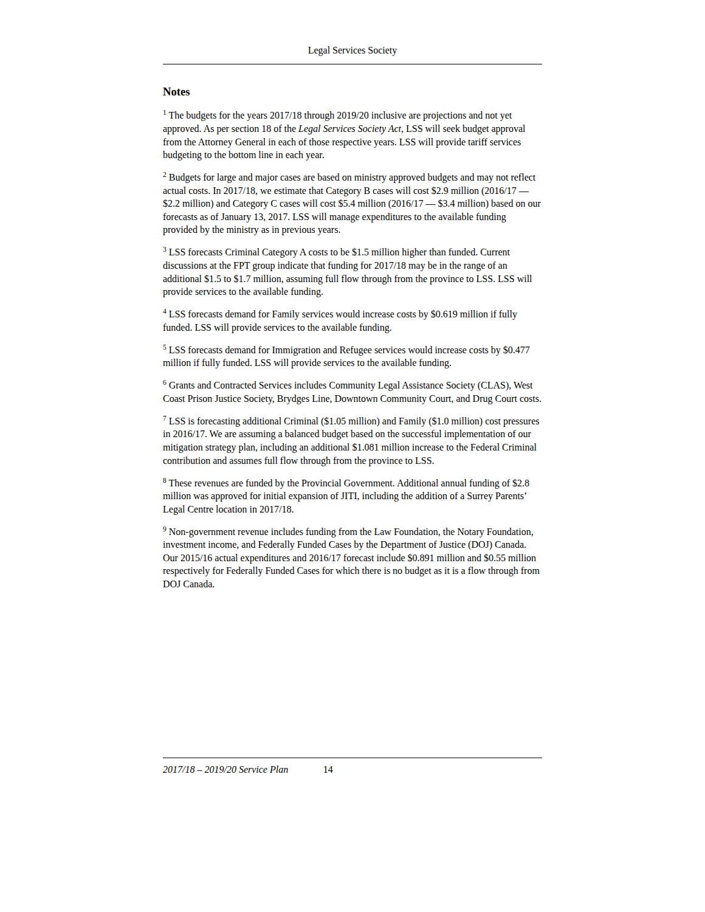Legal Services Society
Notes
1 The budgets for the years 2017/18 through 2019/20 inclusive are projections and not yet approved. As per section 18 of the Legal Services Society Act, LSS will seek budget approval from the Attorney General in each of those respective years. LSS will provide tariff services budgeting to the bottom line in each year.
2 Budgets for large and major cases are based on ministry approved budgets and may not reflect actual costs. In 2017/18, we estimate that Category B cases will cost $2.9 million (2016/17 — $2.2 million) and Category C cases will cost $5.4 million (2016/17 — $3.4 million) based on our forecasts as of January 13, 2017. LSS will manage expenditures to the available funding provided by the ministry as in previous years.
3 LSS forecasts Criminal Category A costs to be $1.5 million higher than funded. Current discussions at the FPT group indicate that funding for 2017/18 may be in the range of an additional $1.5 to $1.7 million, assuming full flow through from the province to LSS. LSS will provide services to the available funding.
4 LSS forecasts demand for Family services would increase costs by $0.619 million if fully funded. LSS will provide services to the available funding.
5 LSS forecasts demand for Immigration and Refugee services would increase costs by $0.477 million if fully funded. LSS will provide services to the available funding.
6 Grants and Contracted Services includes Community Legal Assistance Society (CLAS), West Coast Prison Justice Society, Brydges Line, Downtown Community Court, and Drug Court costs.
7 LSS is forecasting additional Criminal ($1.05 million) and Family ($1.0 million) cost pressures in 2016/17. We are assuming a balanced budget based on the successful implementation of our mitigation strategy plan, including an additional $1.081 million increase to the Federal Criminal contribution and assumes full flow through from the province to LSS.
8 These revenues are funded by the Provincial Government. Additional annual funding of $2.8 million was approved for initial expansion of JITI, including the addition of a Surrey Parents’ Legal Centre location in 2017/18.
9 Non-government revenue includes funding from the Law Foundation, the Notary Foundation, investment income, and Federally Funded Cases by the Department of Justice (DOJ) Canada. Our 2015/16 actual expenditures and 2016/17 forecast include $0.891 million and $0.55 million respectively for Federally Funded Cases for which there is no budget as it is a flow through from DOJ Canada.
2017/18 – 2019/20 Service Plan 14